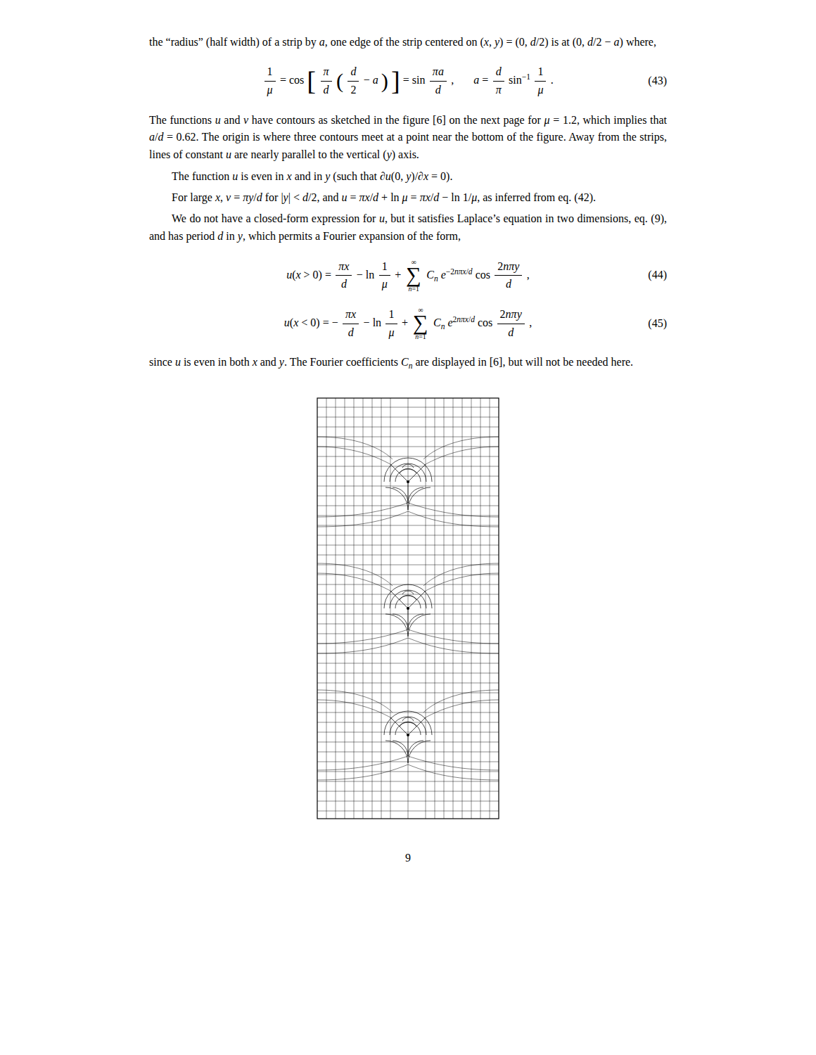the “radius” (half width) of a strip by a, one edge of the strip centered on (x, y) = (0, d/2) is at (0, d/2 − a) where,
1 μ = cos [ πd ( d 2 − a ) ] = sin πa d , a = dπ sin−1 1 μ . (43)
The functions u and v have contours as sketched in the figure [6] on the next page for μ = 1.2, which implies that a/d = 0.62. The origin is where three contours meet at a point near the bottom of the figure. Away from the strips, lines of constant u are nearly parallel to the vertical (y) axis.
The function u is even in x and in y (such that ∂u(0, y)/∂x = 0).
For large x, v = πy/d for |y| < d/2, and u = πx/d + ln μ = πx/d − ln 1/μ, as inferred from eq. (42).
We do not have a closed-form expression for u, but it satisfies Laplace’s equation in two dimensions, eq. (9), and has period d in y, which permits a Fourier expansion of the form,
u(x > 0) = πx d − ln 1 μ + ∞∑n=1 Cn e−2nπx/d cos 2nπy d , (44)
u(x < 0) = − πx d − ln 1 μ + ∞∑n=1 Cn e2nπx/d cos 2nπy d , (45)
since u is even in both x and y. The Fourier coefficients Cn are displayed in [6], but will not be needed here.
9